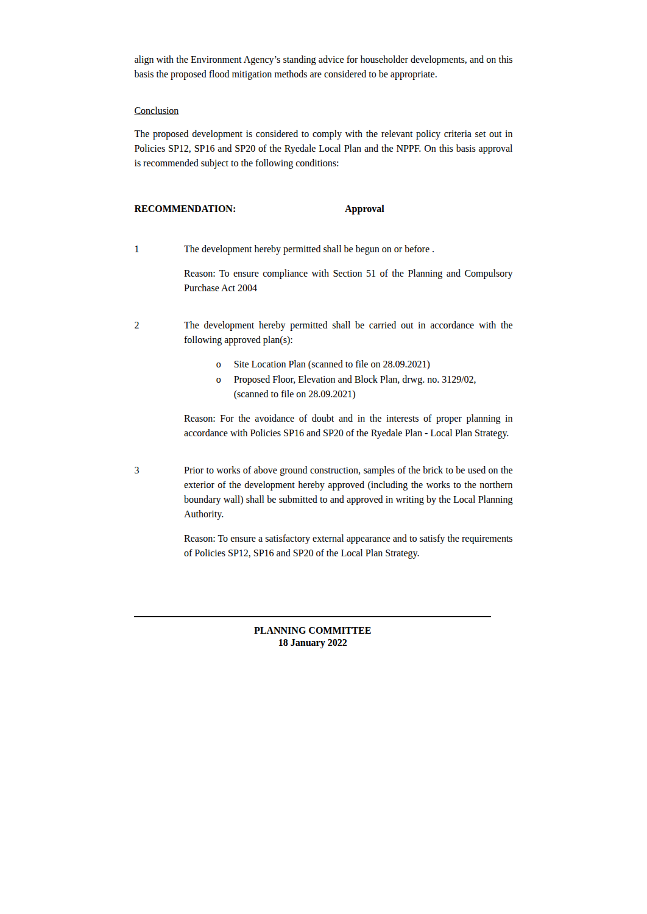align with the Environment Agency’s standing advice for householder developments, and on this basis the proposed flood mitigation methods are considered to be appropriate.
Conclusion
The proposed development is considered to comply with the relevant policy criteria set out in Policies SP12, SP16 and SP20 of the Ryedale Local Plan and the NPPF. On this basis approval is recommended subject to the following conditions:
RECOMMENDATION: Approval
1
The development hereby permitted shall be begun on or before .
Reason: To ensure compliance with Section 51 of the Planning and Compulsory Purchase Act 2004
2
The development hereby permitted shall be carried out in accordance with the following approved plan(s):
Site Location Plan (scanned to file on 28.09.2021)
Proposed Floor, Elevation and Block Plan, drwg. no. 3129/02, (scanned to file on 28.09.2021)
Reason: For the avoidance of doubt and in the interests of proper planning in accordance with Policies SP16 and SP20 of the Ryedale Plan - Local Plan Strategy.
3
Prior to works of above ground construction, samples of the brick to be used on the exterior of the development hereby approved (including the works to the northern boundary wall) shall be submitted to and approved in writing by the Local Planning Authority.
Reason: To ensure a satisfactory external appearance and to satisfy the requirements of Policies SP12, SP16 and SP20 of the Local Plan Strategy.
PLANNING COMMITTEE 18 January 2022